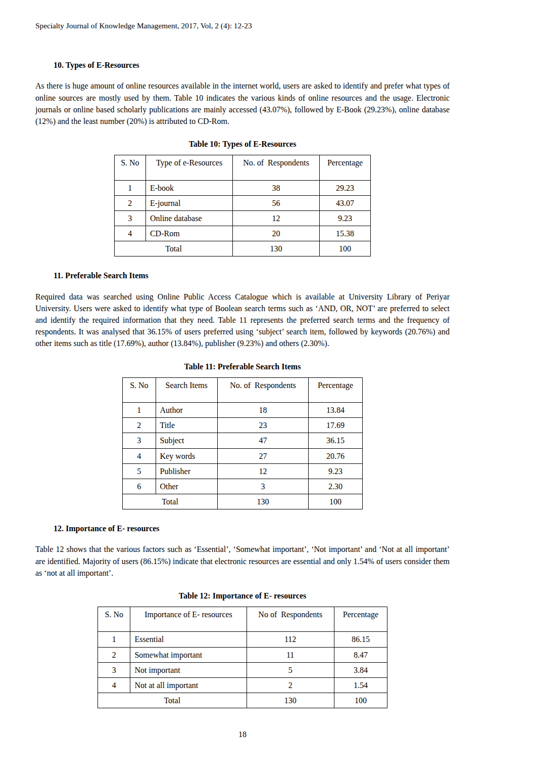Specialty Journal of Knowledge Management, 2017, Vol, 2 (4): 12-23
10. Types of E-Resources
As there is huge amount of online resources available in the internet world, users are asked to identify and prefer what types of online sources are mostly used by them. Table 10 indicates the various kinds of online resources and the usage. Electronic journals or online based scholarly publications are mainly accessed (43.07%), followed by E-Book (29.23%), online database (12%) and the least number (20%) is attributed to CD-Rom.
Table 10: Types of E-Resources
| S. No | Type of e-Resources | No. of Respondents | Percentage |
| --- | --- | --- | --- |
| 1 | E-book | 38 | 29.23 |
| 2 | E-journal | 56 | 43.07 |
| 3 | Online database | 12 | 9.23 |
| 4 | CD-Rom | 20 | 15.38 |
| Total | 130 | 100 |
11. Preferable Search Items
Required data was searched using Online Public Access Catalogue which is available at University Library of Periyar University. Users were asked to identify what type of Boolean search terms such as ‘AND, OR, NOT’ are preferred to select and identify the required information that they need. Table 11 represents the preferred search terms and the frequency of respondents. It was analysed that 36.15% of users preferred using ‘subject’ search item, followed by keywords (20.76%) and other items such as title (17.69%), author (13.84%), publisher (9.23%) and others (2.30%).
Table 11: Preferable Search Items
| S. No | Search Items | No. of Respondents | Percentage |
| --- | --- | --- | --- |
| 1 | Author | 18 | 13.84 |
| 2 | Title | 23 | 17.69 |
| 3 | Subject | 47 | 36.15 |
| 4 | Key words | 27 | 20.76 |
| 5 | Publisher | 12 | 9.23 |
| 6 | Other | 3 | 2.30 |
| Total | 130 | 100 |
12. Importance of E- resources
Table 12 shows that the various factors such as ‘Essential’, ‘Somewhat important’, ‘Not important’ and ‘Not at all important’ are identified. Majority of users (86.15%) indicate that electronic resources are essential and only 1.54% of users consider them as ‘not at all important’.
Table 12: Importance of E- resources
| S. No | Importance of E- resources | No of Respondents | Percentage |
| --- | --- | --- | --- |
| 1 | Essential | 112 | 86.15 |
| 2 | Somewhat important | 11 | 8.47 |
| 3 | Not important | 5 | 3.84 |
| 4 | Not at all important | 2 | 1.54 |
| Total | 130 | 100 |
18